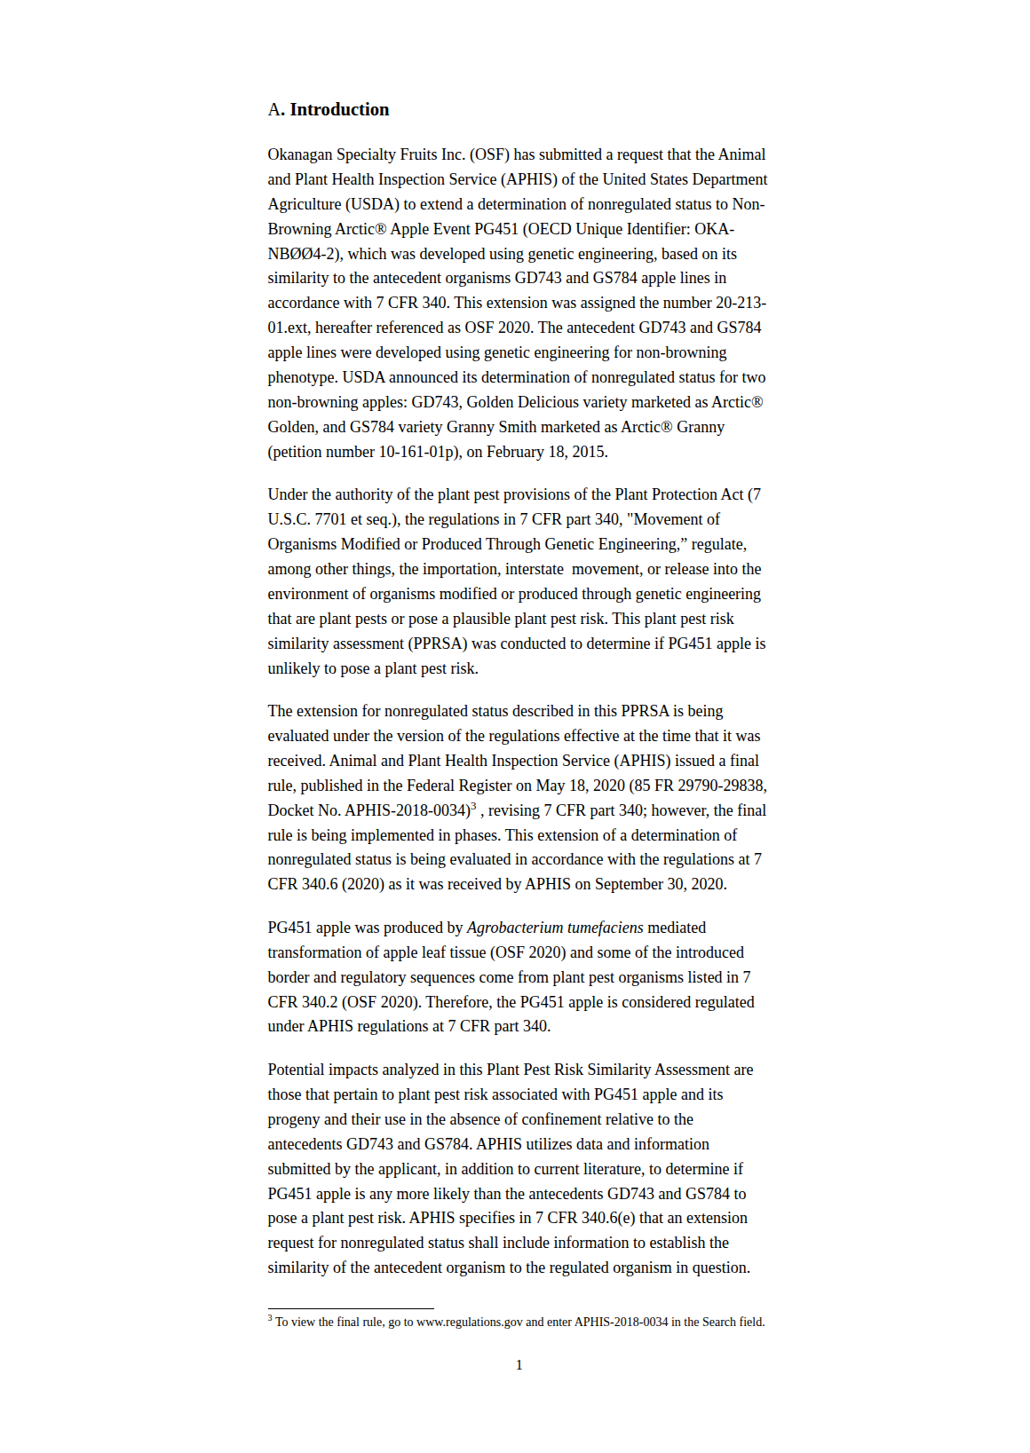A. Introduction
Okanagan Specialty Fruits Inc. (OSF) has submitted a request that the Animal and Plant Health Inspection Service (APHIS) of the United States Department Agriculture (USDA) to extend a determination of nonregulated status to Non-Browning Arctic® Apple Event PG451 (OECD Unique Identifier: OKA-NBØØ4-2), which was developed using genetic engineering, based on its similarity to the antecedent organisms GD743 and GS784 apple lines in accordance with 7 CFR 340. This extension was assigned the number 20-213-01.ext, hereafter referenced as OSF 2020. The antecedent GD743 and GS784 apple lines were developed using genetic engineering for non-browning phenotype. USDA announced its determination of nonregulated status for two non-browning apples: GD743, Golden Delicious variety marketed as Arctic® Golden, and GS784 variety Granny Smith marketed as Arctic® Granny (petition number 10-161-01p), on February 18, 2015.
Under the authority of the plant pest provisions of the Plant Protection Act (7 U.S.C. 7701 et seq.), the regulations in 7 CFR part 340, "Movement of Organisms Modified or Produced Through Genetic Engineering,” regulate, among other things, the importation, interstate movement, or release into the environment of organisms modified or produced through genetic engineering that are plant pests or pose a plausible plant pest risk. This plant pest risk similarity assessment (PPRSA) was conducted to determine if PG451 apple is unlikely to pose a plant pest risk.
The extension for nonregulated status described in this PPRSA is being evaluated under the version of the regulations effective at the time that it was received. Animal and Plant Health Inspection Service (APHIS) issued a final rule, published in the Federal Register on May 18, 2020 (85 FR 29790-29838, Docket No. APHIS-2018-0034)3 , revising 7 CFR part 340; however, the final rule is being implemented in phases. This extension of a determination of nonregulated status is being evaluated in accordance with the regulations at 7 CFR 340.6 (2020) as it was received by APHIS on September 30, 2020.
PG451 apple was produced by Agrobacterium tumefaciens mediated transformation of apple leaf tissue (OSF 2020) and some of the introduced border and regulatory sequences come from plant pest organisms listed in 7 CFR 340.2 (OSF 2020). Therefore, the PG451 apple is considered regulated under APHIS regulations at 7 CFR part 340.
Potential impacts analyzed in this Plant Pest Risk Similarity Assessment are those that pertain to plant pest risk associated with PG451 apple and its progeny and their use in the absence of confinement relative to the antecedents GD743 and GS784. APHIS utilizes data and information submitted by the applicant, in addition to current literature, to determine if PG451 apple is any more likely than the antecedents GD743 and GS784 to pose a plant pest risk. APHIS specifies in 7 CFR 340.6(e) that an extension request for nonregulated status shall include information to establish the similarity of the antecedent organism to the regulated organism in question.
3 To view the final rule, go to www.regulations.gov and enter APHIS-2018-0034 in the Search field.
1